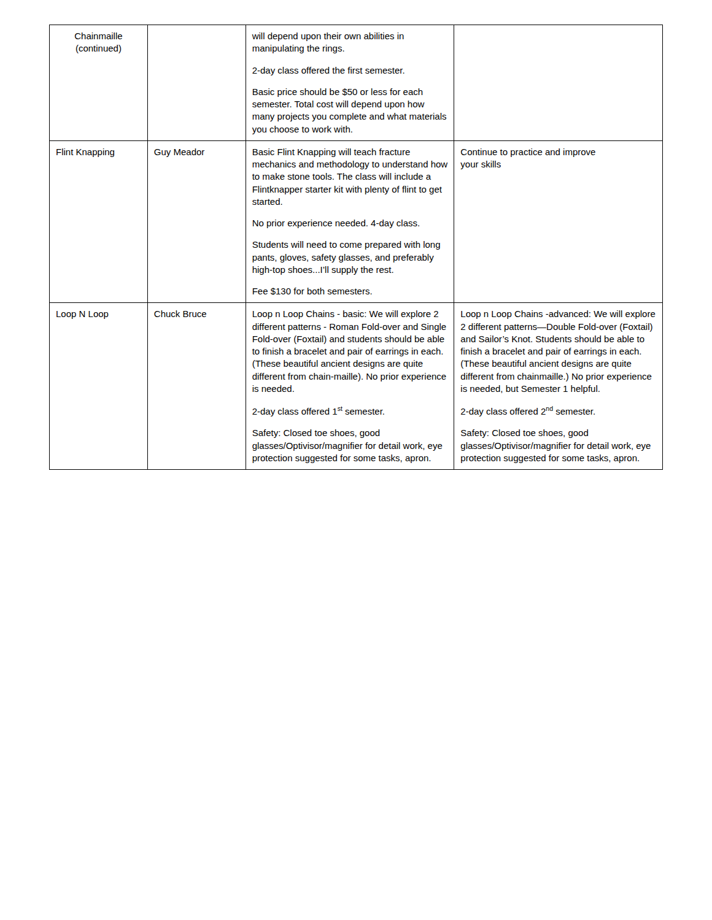| Chainmaille (continued) | | will depend upon their own abilities in manipulating the rings. 2-day class offered the first semester. Basic price should be $50 or less for each semester. Total cost will depend upon how many projects you complete and what materials you choose to work with. | |
| Flint Knapping | Guy Meador | Basic Flint Knapping will teach fracture mechanics and methodology to understand how to make stone tools. The class will include a Flintknapper starter kit with plenty of flint to get started. No prior experience needed. 4-day class. Students will need to come prepared with long pants, gloves, safety glasses, and preferably high-top shoes...I’ll supply the rest. Fee $130 for both semesters. | Continue to practice and improve your skills |
| Loop N Loop | Chuck Bruce | Loop n Loop Chains - basic: We will explore 2 different patterns - Roman Fold-over and Single Fold-over (Foxtail) and students should be able to finish a bracelet and pair of earrings in each. (These beautiful ancient designs are quite different from chain-maille). No prior experience is needed. 2-day class offered 1 st semester. Safety: Closed toe shoes, good glasses/Optivisor/magnifier for detail work, eye protection suggested for some tasks, apron. | Loop n Loop Chains -advanced: We will explore 2 different patterns—Double Fold-over (Foxtail) and Sailor’s Knot. Students should be able to finish a bracelet and pair of earrings in each. (These beautiful ancient designs are quite different from chainmaille.) No prior experience is needed, but Semester 1 helpful. 2-day class offered 2 nd semester. Safety: Closed toe shoes, good glasses/Optivisor/magnifier for detail work, eye protection suggested for some tasks, apron. |